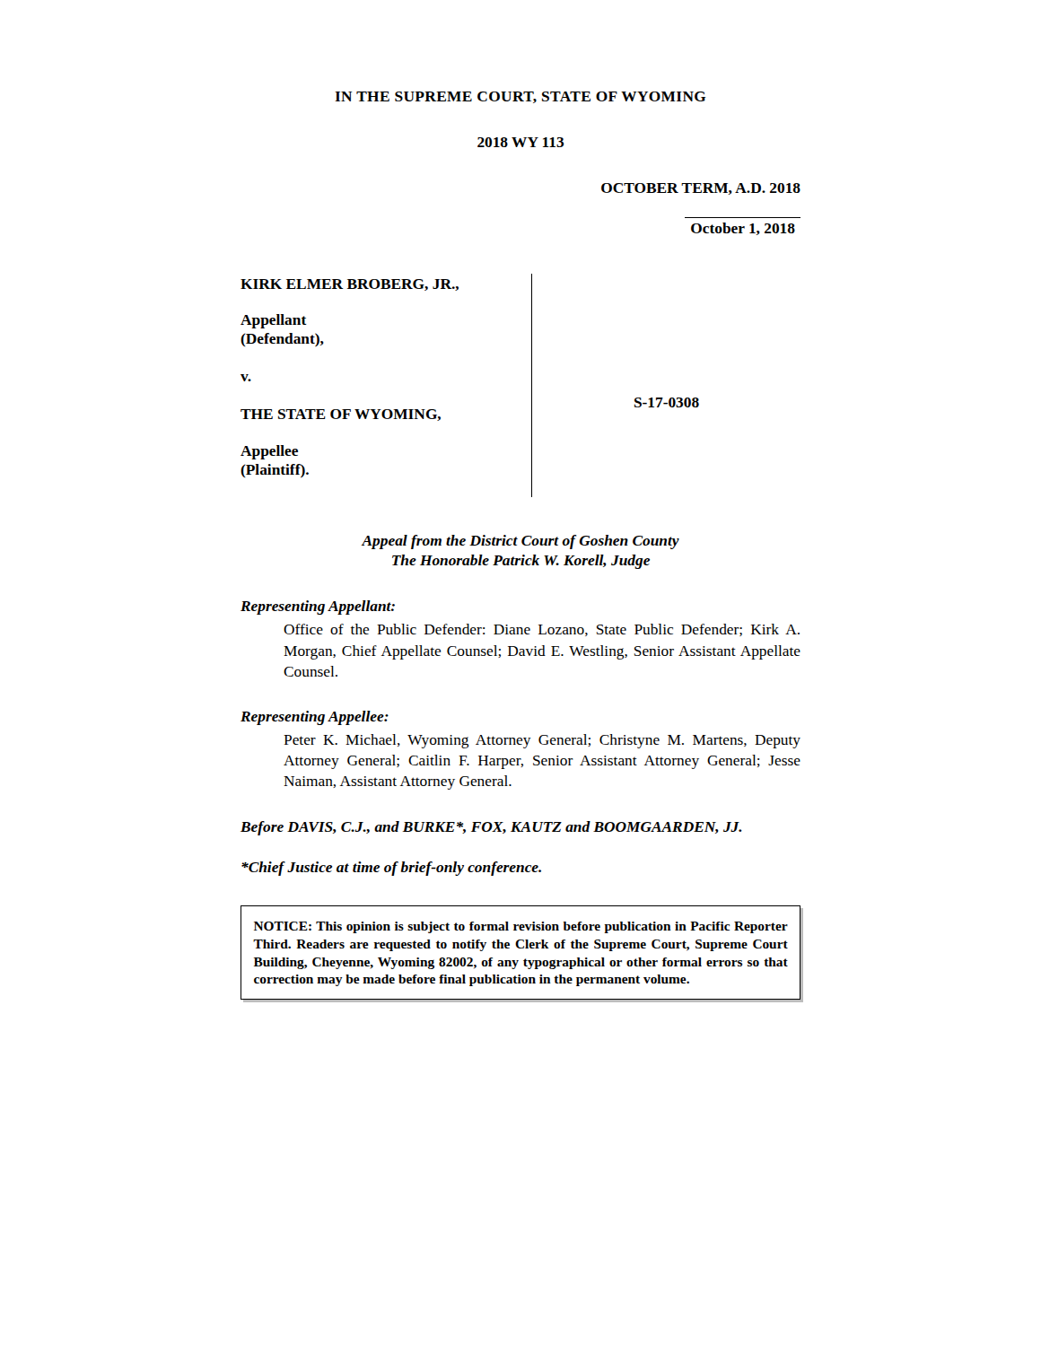IN THE SUPREME COURT, STATE OF WYOMING
2018 WY 113
OCTOBER TERM, A.D. 2018
October 1, 2018
| KIRK ELMER BROBERG, JR., Appellant (Defendant), v. THE STATE OF WYOMING, Appellee (Plaintiff). | S-17-0308 |
Appeal from the District Court of Goshen County
The Honorable Patrick W. Korell, Judge
Representing Appellant:
Office of the Public Defender: Diane Lozano, State Public Defender; Kirk A. Morgan, Chief Appellate Counsel; David E. Westling, Senior Assistant Appellate Counsel.
Representing Appellee:
Peter K. Michael, Wyoming Attorney General; Christyne M. Martens, Deputy Attorney General; Caitlin F. Harper, Senior Assistant Attorney General; Jesse Naiman, Assistant Attorney General.
Before DAVIS, C.J., and BURKE*, FOX, KAUTZ and BOOMGAARDEN, JJ.
*Chief Justice at time of brief-only conference.
NOTICE: This opinion is subject to formal revision before publication in Pacific Reporter Third. Readers are requested to notify the Clerk of the Supreme Court, Supreme Court Building, Cheyenne, Wyoming 82002, of any typographical or other formal errors so that correction may be made before final publication in the permanent volume.